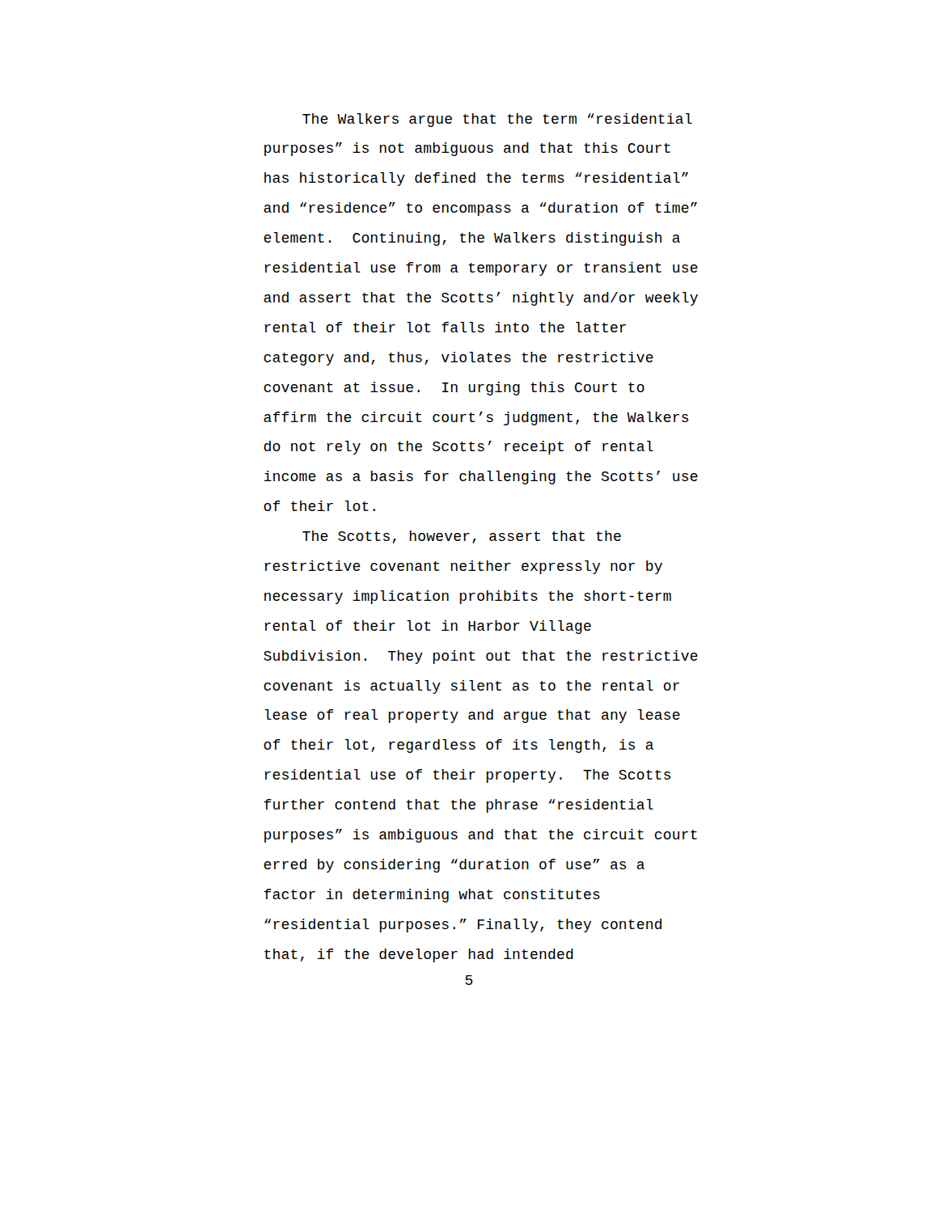The Walkers argue that the term “residential purposes” is not ambiguous and that this Court has historically defined the terms “residential” and “residence” to encompass a “duration of time” element. Continuing, the Walkers distinguish a residential use from a temporary or transient use and assert that the Scotts’ nightly and/or weekly rental of their lot falls into the latter category and, thus, violates the restrictive covenant at issue. In urging this Court to affirm the circuit court’s judgment, the Walkers do not rely on the Scotts’ receipt of rental income as a basis for challenging the Scotts’ use of their lot.
The Scotts, however, assert that the restrictive covenant neither expressly nor by necessary implication prohibits the short-term rental of their lot in Harbor Village Subdivision. They point out that the restrictive covenant is actually silent as to the rental or lease of real property and argue that any lease of their lot, regardless of its length, is a residential use of their property. The Scotts further contend that the phrase “residential purposes” is ambiguous and that the circuit court erred by considering “duration of use” as a factor in determining what constitutes “residential purposes.” Finally, they contend that, if the developer had intended
5